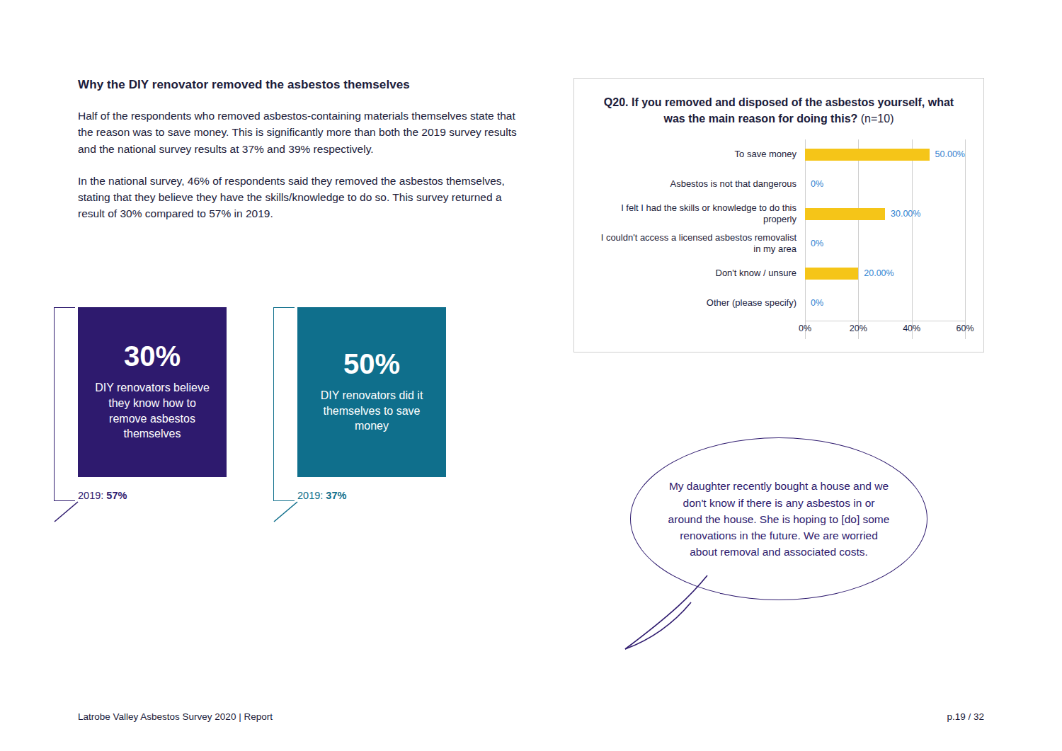Why the DIY renovator removed the asbestos themselves
Half of the respondents who removed asbestos-containing materials themselves state that the reason was to save money. This is significantly more than both the 2019 survey results and the national survey results at 37% and 39% respectively.
In the national survey, 46% of respondents said they removed the asbestos themselves, stating that they believe they have the skills/knowledge to do so. This survey returned a result of 30% compared to 57% in 2019.
30%
DIY renovators believe they know how to remove asbestos themselves
2019: 57%
50%
DIY renovators did it themselves to save money
2019: 37%
Q20. If you removed and disposed of the asbestos yourself, what was the main reason for doing this? (n=10)
To save money
50.00%
Asbestos is not that dangerous
0%
I felt I had the skills or knowledge to do this properly
30.00%
I couldn't access a licensed asbestos removalist in my area
0%
Don't know / unsure
20.00%
Other (please specify)
0%
0% 20% 40% 60%
My daughter recently bought a house and we don't know if there is any asbestos in or around the house. She is hoping to [do] some renovations in the future. We are worried about removal and associated costs.
Latrobe Valley Asbestos Survey 2020 | Report
p.19 / 32